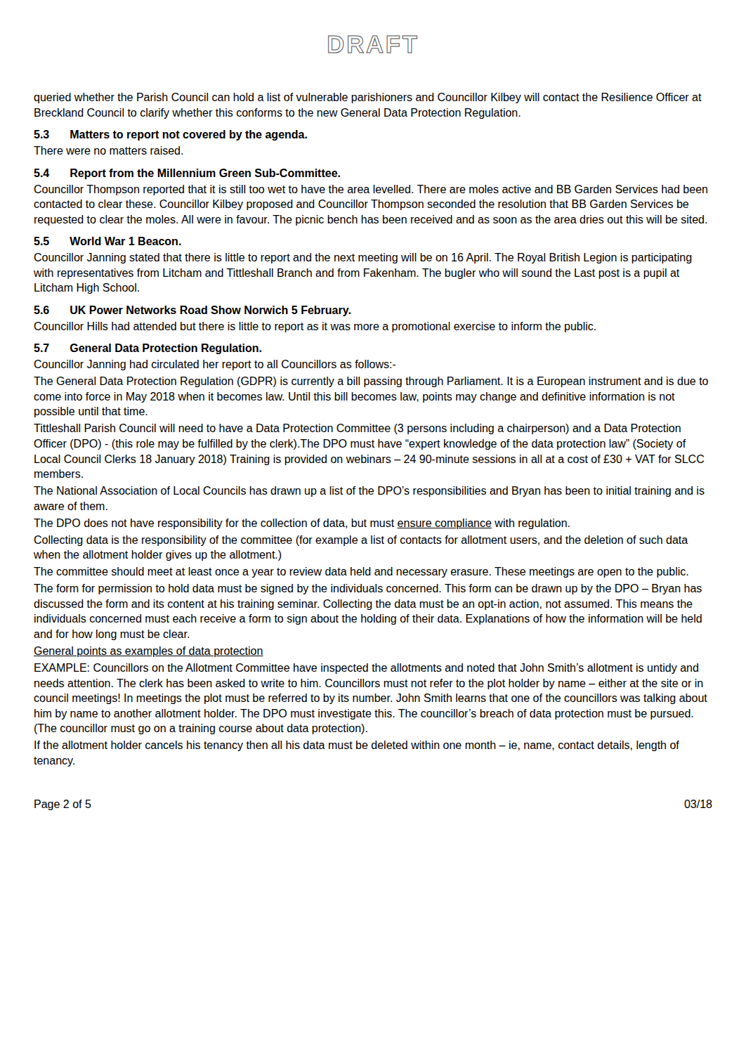DRAFT
queried whether the Parish Council can hold a list of vulnerable parishioners and Councillor Kilbey will contact the Resilience Officer at Breckland Council to clarify whether this conforms to the new General Data Protection Regulation.
5.3 Matters to report not covered by the agenda.
There were no matters raised.
5.4 Report from the Millennium Green Sub-Committee.
Councillor Thompson reported that it is still too wet to have the area levelled. There are moles active and BB Garden Services had been contacted to clear these. Councillor Kilbey proposed and Councillor Thompson seconded the resolution that BB Garden Services be requested to clear the moles. All were in favour. The picnic bench has been received and as soon as the area dries out this will be sited.
5.5 World War 1 Beacon.
Councillor Janning stated that there is little to report and the next meeting will be on 16 April. The Royal British Legion is participating with representatives from Litcham and Tittleshall Branch and from Fakenham. The bugler who will sound the Last post is a pupil at Litcham High School.
5.6 UK Power Networks Road Show Norwich 5 February.
Councillor Hills had attended but there is little to report as it was more a promotional exercise to inform the public.
5.7 General Data Protection Regulation.
Councillor Janning had circulated her report to all Councillors as follows:-
The General Data Protection Regulation (GDPR) is currently a bill passing through Parliament. It is a European instrument and is due to come into force in May 2018 when it becomes law. Until this bill becomes law, points may change and definitive information is not possible until that time.
Tittleshall Parish Council will need to have a Data Protection Committee (3 persons including a chairperson) and a Data Protection Officer (DPO) - (this role may be fulfilled by the clerk).The DPO must have “expert knowledge of the data protection law” (Society of Local Council Clerks 18 January 2018) Training is provided on webinars – 24 90-minute sessions in all at a cost of £30 + VAT for SLCC members.
The National Association of Local Councils has drawn up a list of the DPO’s responsibilities and Bryan has been to initial training and is aware of them.
The DPO does not have responsibility for the collection of data, but must ensure compliance with regulation.
Collecting data is the responsibility of the committee (for example a list of contacts for allotment users, and the deletion of such data when the allotment holder gives up the allotment.)
The committee should meet at least once a year to review data held and necessary erasure. These meetings are open to the public.
The form for permission to hold data must be signed by the individuals concerned. This form can be drawn up by the DPO – Bryan has discussed the form and its content at his training seminar. Collecting the data must be an opt-in action, not assumed. This means the individuals concerned must each receive a form to sign about the holding of their data. Explanations of how the information will be held and for how long must be clear.
General points as examples of data protection
EXAMPLE: Councillors on the Allotment Committee have inspected the allotments and noted that John Smith’s allotment is untidy and needs attention. The clerk has been asked to write to him. Councillors must not refer to the plot holder by name – either at the site or in council meetings! In meetings the plot must be referred to by its number. John Smith learns that one of the councillors was talking about him by name to another allotment holder. The DPO must investigate this. The councillor’s breach of data protection must be pursued. (The councillor must go on a training course about data protection).
If the allotment holder cancels his tenancy then all his data must be deleted within one month – ie, name, contact details, length of tenancy.
Page 2 of 5 03/18